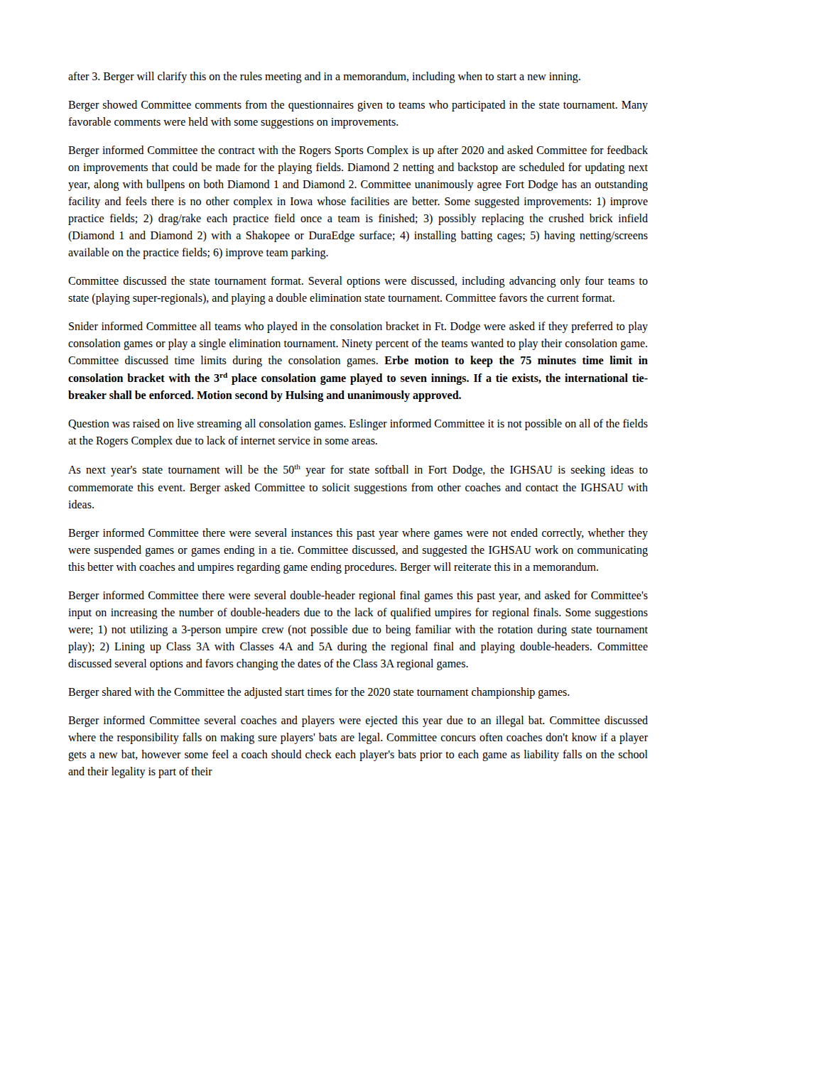after 3. Berger will clarify this on the rules meeting and in a memorandum, including when to start a new inning.
Berger showed Committee comments from the questionnaires given to teams who participated in the state tournament. Many favorable comments were held with some suggestions on improvements.
Berger informed Committee the contract with the Rogers Sports Complex is up after 2020 and asked Committee for feedback on improvements that could be made for the playing fields. Diamond 2 netting and backstop are scheduled for updating next year, along with bullpens on both Diamond 1 and Diamond 2. Committee unanimously agree Fort Dodge has an outstanding facility and feels there is no other complex in Iowa whose facilities are better. Some suggested improvements: 1) improve practice fields; 2) drag/rake each practice field once a team is finished; 3) possibly replacing the crushed brick infield (Diamond 1 and Diamond 2) with a Shakopee or DuraEdge surface; 4) installing batting cages; 5) having netting/screens available on the practice fields; 6) improve team parking.
Committee discussed the state tournament format. Several options were discussed, including advancing only four teams to state (playing super-regionals), and playing a double elimination state tournament. Committee favors the current format.
Snider informed Committee all teams who played in the consolation bracket in Ft. Dodge were asked if they preferred to play consolation games or play a single elimination tournament. Ninety percent of the teams wanted to play their consolation game. Committee discussed time limits during the consolation games. Erbe motion to keep the 75 minutes time limit in consolation bracket with the 3rd place consolation game played to seven innings. If a tie exists, the international tie-breaker shall be enforced. Motion second by Hulsing and unanimously approved.
Question was raised on live streaming all consolation games. Eslinger informed Committee it is not possible on all of the fields at the Rogers Complex due to lack of internet service in some areas.
As next year's state tournament will be the 50th year for state softball in Fort Dodge, the IGHSAU is seeking ideas to commemorate this event. Berger asked Committee to solicit suggestions from other coaches and contact the IGHSAU with ideas.
Berger informed Committee there were several instances this past year where games were not ended correctly, whether they were suspended games or games ending in a tie. Committee discussed, and suggested the IGHSAU work on communicating this better with coaches and umpires regarding game ending procedures. Berger will reiterate this in a memorandum.
Berger informed Committee there were several double-header regional final games this past year, and asked for Committee's input on increasing the number of double-headers due to the lack of qualified umpires for regional finals. Some suggestions were; 1) not utilizing a 3-person umpire crew (not possible due to being familiar with the rotation during state tournament play); 2) Lining up Class 3A with Classes 4A and 5A during the regional final and playing double-headers. Committee discussed several options and favors changing the dates of the Class 3A regional games.
Berger shared with the Committee the adjusted start times for the 2020 state tournament championship games.
Berger informed Committee several coaches and players were ejected this year due to an illegal bat. Committee discussed where the responsibility falls on making sure players' bats are legal. Committee concurs often coaches don't know if a player gets a new bat, however some feel a coach should check each player's bats prior to each game as liability falls on the school and their legality is part of their